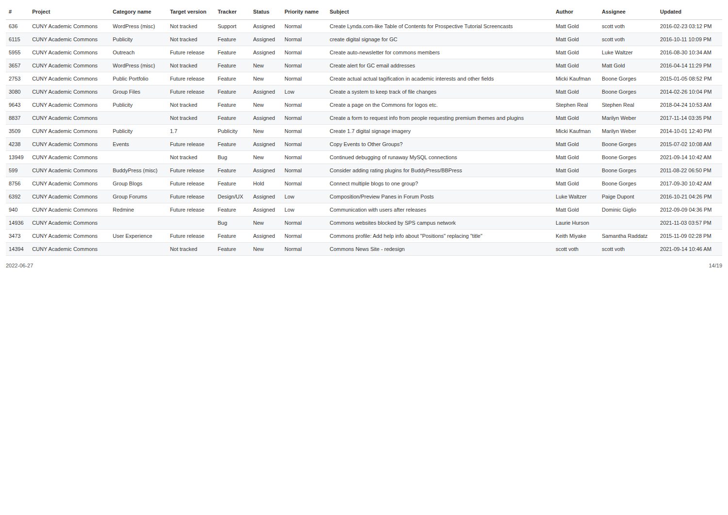| # | Project | Category name | Target version | Tracker | Status | Priority name | Subject | Author | Assignee | Updated |
| --- | --- | --- | --- | --- | --- | --- | --- | --- | --- | --- |
| 636 | CUNY Academic Commons | WordPress (misc) | Not tracked | Support | Assigned | Normal | Create Lynda.com-like Table of Contents for Prospective Tutorial Screencasts | Matt Gold | scott voth | 2016-02-23 03:12 PM |
| 6115 | CUNY Academic Commons | Publicity | Not tracked | Feature | Assigned | Normal | create digital signage for GC | Matt Gold | scott voth | 2016-10-11 10:09 PM |
| 5955 | CUNY Academic Commons | Outreach | Future release | Feature | Assigned | Normal | Create auto-newsletter for commons members | Matt Gold | Luke Waltzer | 2016-08-30 10:34 AM |
| 3657 | CUNY Academic Commons | WordPress (misc) | Not tracked | Feature | New | Normal | Create alert for GC email addresses | Matt Gold | Matt Gold | 2016-04-14 11:29 PM |
| 2753 | CUNY Academic Commons | Public Portfolio | Future release | Feature | New | Normal | Create actual actual tagification in academic interests and other fields | Micki Kaufman | Boone Gorges | 2015-01-05 08:52 PM |
| 3080 | CUNY Academic Commons | Group Files | Future release | Feature | Assigned | Low | Create a system to keep track of file changes | Matt Gold | Boone Gorges | 2014-02-26 10:04 PM |
| 9643 | CUNY Academic Commons | Publicity | Not tracked | Feature | New | Normal | Create a page on the Commons for logos etc. | Stephen Real | Stephen Real | 2018-04-24 10:53 AM |
| 8837 | CUNY Academic Commons | | Not tracked | Feature | Assigned | Normal | Create a form to request info from people requesting premium themes and plugins | Matt Gold | Marilyn Weber | 2017-11-14 03:35 PM |
| 3509 | CUNY Academic Commons | Publicity | 1.7 | Publicity | New | Normal | Create 1.7 digital signage imagery | Micki Kaufman | Marilyn Weber | 2014-10-01 12:40 PM |
| 4238 | CUNY Academic Commons | Events | Future release | Feature | Assigned | Normal | Copy Events to Other Groups? | Matt Gold | Boone Gorges | 2015-07-02 10:08 AM |
| 13949 | CUNY Academic Commons | | Not tracked | Bug | New | Normal | Continued debugging of runaway MySQL connections | Matt Gold | Boone Gorges | 2021-09-14 10:42 AM |
| 599 | CUNY Academic Commons | BuddyPress (misc) | Future release | Feature | Assigned | Normal | Consider adding rating plugins for BuddyPress/BBPress | Matt Gold | Boone Gorges | 2011-08-22 06:50 PM |
| 8756 | CUNY Academic Commons | Group Blogs | Future release | Feature | Hold | Normal | Connect multiple blogs to one group? | Matt Gold | Boone Gorges | 2017-09-30 10:42 AM |
| 6392 | CUNY Academic Commons | Group Forums | Future release | Design/UX | Assigned | Low | Composition/Preview Panes in Forum Posts | Luke Waltzer | Paige Dupont | 2016-10-21 04:26 PM |
| 940 | CUNY Academic Commons | Redmine | Future release | Feature | Assigned | Low | Communication with users after releases | Matt Gold | Dominic Giglio | 2012-09-09 04:36 PM |
| 14936 | CUNY Academic Commons | | | Bug | New | Normal | Commons websites blocked by SPS campus network | Laurie Hurson | | 2021-11-03 03:57 PM |
| 3473 | CUNY Academic Commons | User Experience | Future release | Feature | Assigned | Normal | Commons profile: Add help info about "Positions" replacing "title" | Keith Miyake | Samantha Raddatz | 2015-11-09 02:28 PM |
| 14394 | CUNY Academic Commons | | Not tracked | Feature | New | Normal | Commons News Site - redesign | scott voth | scott voth | 2021-09-14 10:46 AM |
2022-06-27 14/19